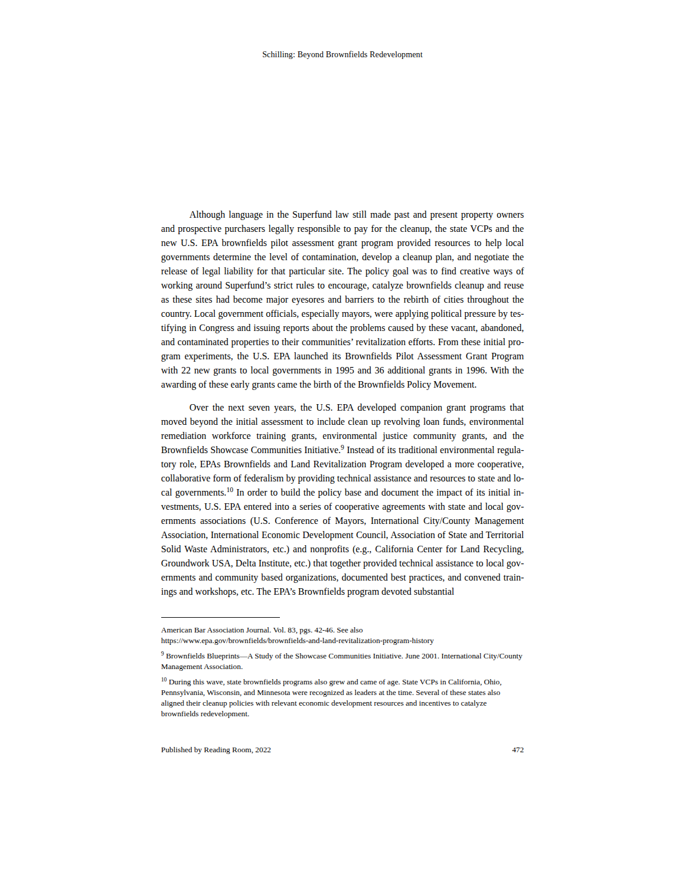Schilling: Beyond Brownfields Redevelopment
Although language in the Superfund law still made past and present property owners and prospective purchasers legally responsible to pay for the cleanup, the state VCPs and the new U.S. EPA brownfields pilot assessment grant program provided resources to help local governments determine the level of contamination, develop a cleanup plan, and negotiate the release of legal liability for that particular site. The policy goal was to find creative ways of working around Superfund’s strict rules to encourage, catalyze brownfields cleanup and reuse as these sites had become major eyesores and barriers to the rebirth of cities throughout the country. Local government officials, especially mayors, were applying political pressure by testifying in Congress and issuing reports about the problems caused by these vacant, abandoned, and contaminated properties to their communities’ revitalization efforts. From these initial program experiments, the U.S. EPA launched its Brownfields Pilot Assessment Grant Program with 22 new grants to local governments in 1995 and 36 additional grants in 1996. With the awarding of these early grants came the birth of the Brownfields Policy Movement.
Over the next seven years, the U.S. EPA developed companion grant programs that moved beyond the initial assessment to include clean up revolving loan funds, environmental remediation workforce training grants, environmental justice community grants, and the Brownfields Showcase Communities Initiative.9 Instead of its traditional environmental regulatory role, EPAs Brownfields and Land Revitalization Program developed a more cooperative, collaborative form of federalism by providing technical assistance and resources to state and local governments.10 In order to build the policy base and document the impact of its initial investments, U.S. EPA entered into a series of cooperative agreements with state and local governments associations (U.S. Conference of Mayors, International City/County Management Association, International Economic Development Council, Association of State and Territorial Solid Waste Administrators, etc.) and nonprofits (e.g., California Center for Land Recycling, Groundwork USA, Delta Institute, etc.) that together provided technical assistance to local governments and community based organizations, documented best practices, and convened trainings and workshops, etc. The EPA’s Brownfields program devoted substantial
American Bar Association Journal. Vol. 83, pgs. 42-46. See also
https://www.epa.gov/brownfields/brownfields-and-land-revitalization-program-history
9 Brownfields Blueprints—A Study of the Showcase Communities Initiative. June 2001. International City/County Management Association.
10 During this wave, state brownfields programs also grew and came of age. State VCPs in California, Ohio, Pennsylvania, Wisconsin, and Minnesota were recognized as leaders at the time. Several of these states also aligned their cleanup policies with relevant economic development resources and incentives to catalyze brownfields redevelopment.
Published by Reading Room, 2022
472